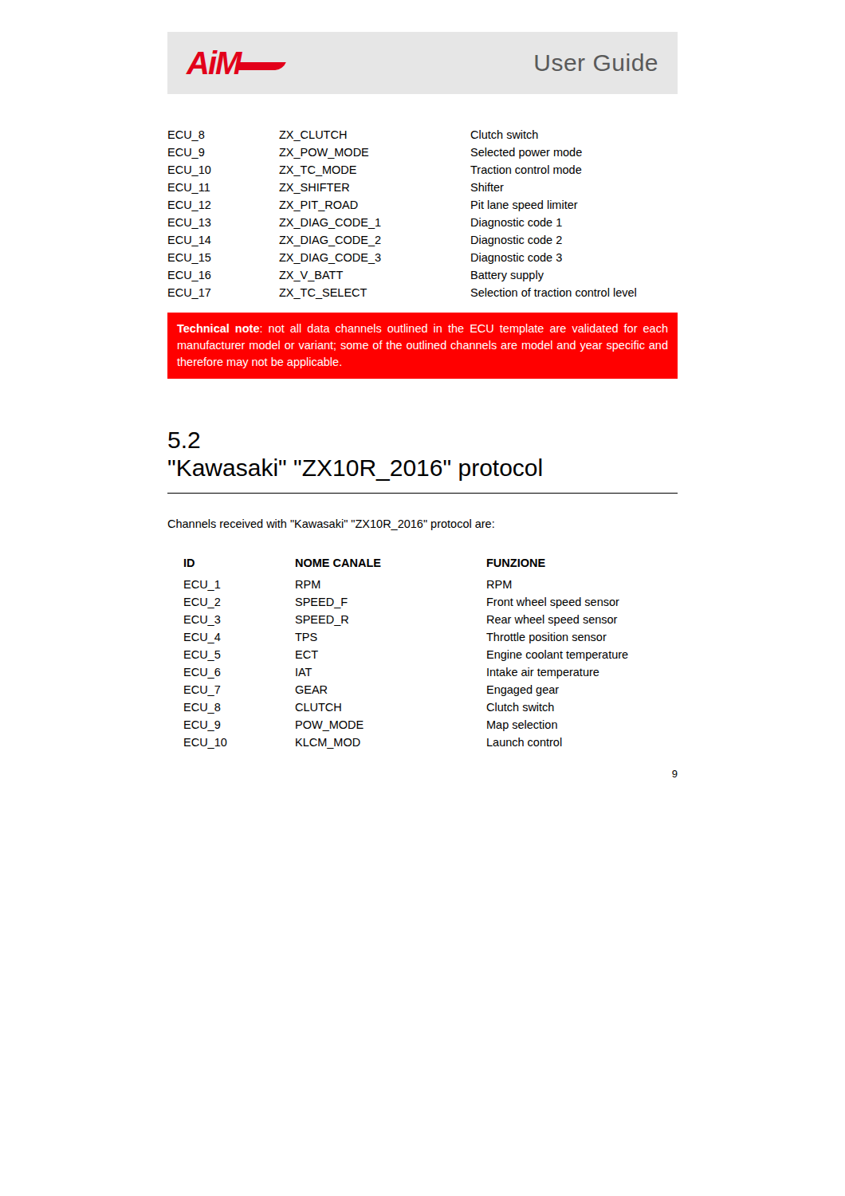AiM
User Guide
| ECU_8 | ZX_CLUTCH | Clutch switch |
| ECU_9 | ZX_POW_MODE | Selected power mode |
| ECU_10 | ZX_TC_MODE | Traction control mode |
| ECU_11 | ZX_SHIFTER | Shifter |
| ECU_12 | ZX_PIT_ROAD | Pit lane speed limiter |
| ECU_13 | ZX_DIAG_CODE_1 | Diagnostic code 1 |
| ECU_14 | ZX_DIAG_CODE_2 | Diagnostic code 2 |
| ECU_15 | ZX_DIAG_CODE_3 | Diagnostic code 3 |
| ECU_16 | ZX_V_BATT | Battery supply |
| ECU_17 | ZX_TC_SELECT | Selection of traction control level |
Technical note: not all data channels outlined in the ECU template are validated for each manufacturer model or variant; some of the outlined channels are model and year specific and therefore may not be applicable.
5.2
"Kawasaki" "ZX10R_2016" protocol
Channels received with "Kawasaki" "ZX10R_2016" protocol are:
| ID | NOME CANALE | FUNZIONE |
| --- | --- | --- |
| ECU_1 | RPM | RPM |
| ECU_2 | SPEED_F | Front wheel speed sensor |
| ECU_3 | SPEED_R | Rear wheel speed sensor |
| ECU_4 | TPS | Throttle position sensor |
| ECU_5 | ECT | Engine coolant temperature |
| ECU_6 | IAT | Intake air temperature |
| ECU_7 | GEAR | Engaged gear |
| ECU_8 | CLUTCH | Clutch switch |
| ECU_9 | POW_MODE | Map selection |
| ECU_10 | KLCM_MOD | Launch control |
9